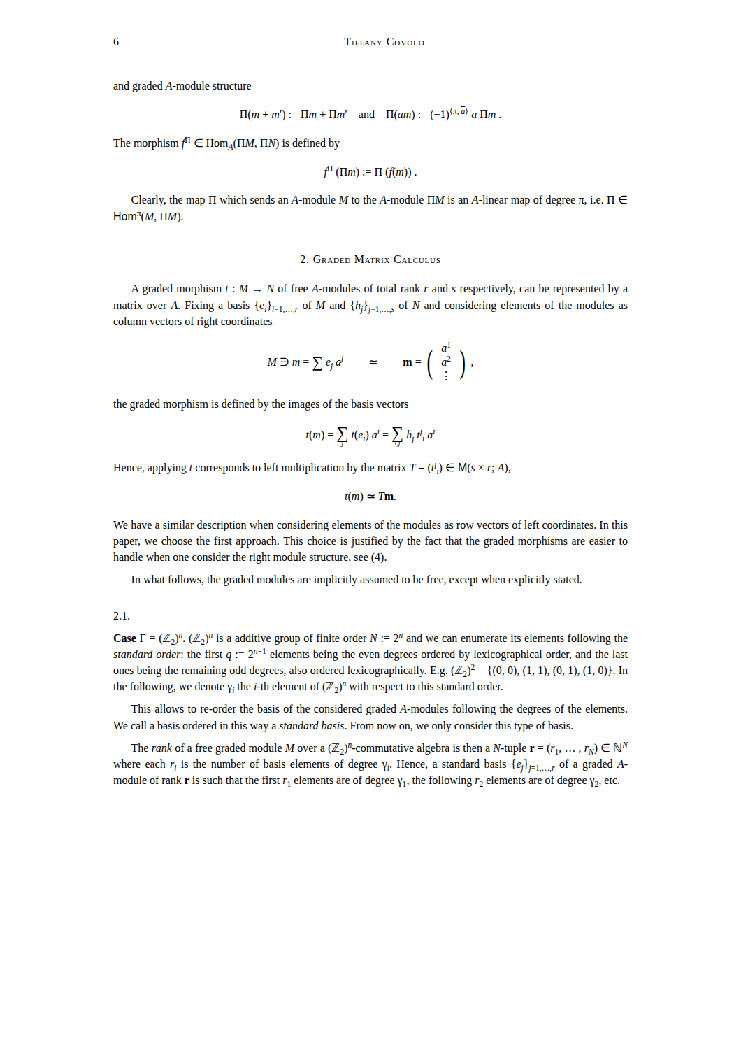6 Tiffany Covolo
and graded A-module structure
Π(m + m′) := Πm + Πm′ and Π(am) := (−1)⟨π, a⟩ a Πm .
The morphism fΠ ∈ HomA(ΠM, ΠN) is defined by
fΠ (Πm) := Π (f(m)) .
Clearly, the map Π which sends an A-module M to the A-module ΠM is an A-linear map of degree π, i.e. Π ∈ Homπ(M, ΠM).
2. Graded Matrix Calculus
A graded morphism t : M → N of free A-modules of total rank r and s respectively, can be represented by a matrix over A. Fixing a basis {ei}i=1,…,r of M and {hj}j=1,…,s of N and considering elements of the modules as column vectors of right coordinates
M ∋ m = ∑ ej aj ≃ m = (
| a 1 |
| a 2 |
| ⋮ |
) ,
the graded morphism is defined by the images of the basis vectors
t(m) = ∑j t(ei) ai = ∑i,j hj tji ai
Hence, applying t corresponds to left multiplication by the matrix T = (tji) ∈ M(s × r; A),
t(m) ≃ Tm.
We have a similar description when considering elements of the modules as row vectors of left coordinates. In this paper, we choose the first approach. This choice is justified by the fact that the graded morphisms are easier to handle when one consider the right module structure, see (4).
In what follows, the graded modules are implicitly assumed to be free, except when explicitly stated.
2.1.
Case Γ = (ℤ2)n.
(ℤ2)n is a additive group of finite order N := 2n and we can enumerate its elements following the standard order: the first q := 2n−1 elements being the even degrees ordered by lexicographical order, and the last ones being the remaining odd degrees, also ordered lexicographically. E.g. (ℤ2)2 = {(0, 0), (1, 1), (0, 1), (1, 0)}. In the following, we denote γi the i-th element of (ℤ2)n with respect to this standard order.
This allows to re-order the basis of the considered graded A-modules following the degrees of the elements. We call a basis ordered in this way a standard basis. From now on, we only consider this type of basis.
The rank of a free graded module M over a (ℤ2)n-commutative algebra is then a N-tuple r = (r1, … , rN) ∈ ℕN where each ri is the number of basis elements of degree γi. Hence, a standard basis {ej}j=1,…,r of a graded A-module of rank r is such that the first r1 elements are of degree γ1, the following r2 elements are of degree γ2, etc.